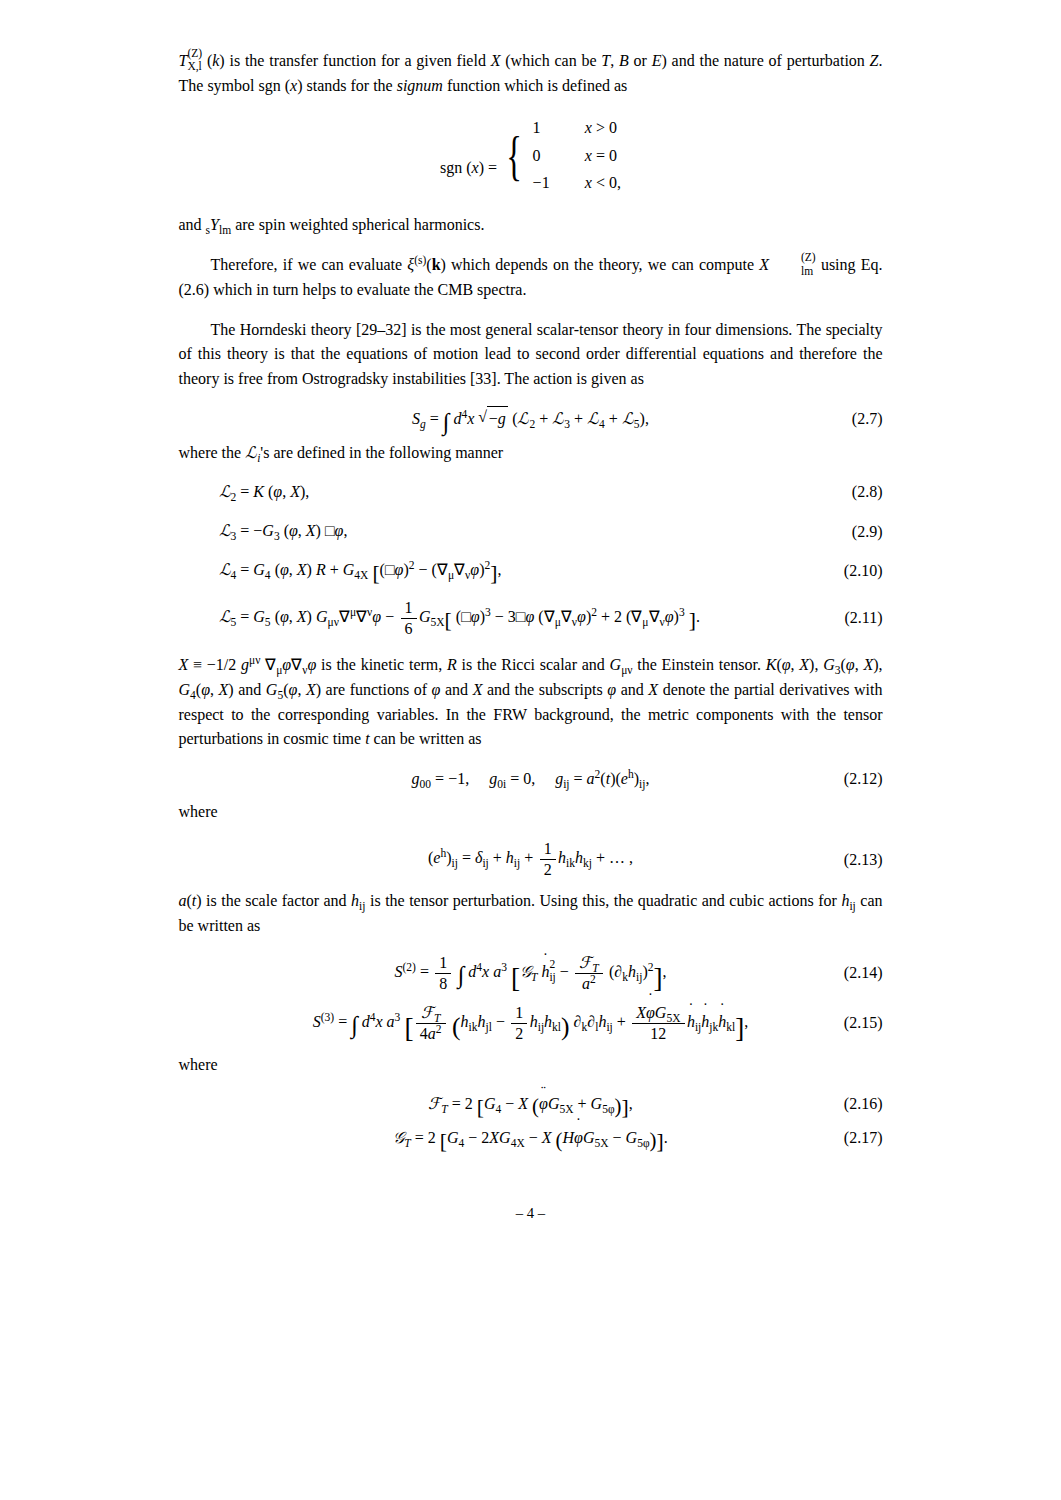T(Z) X,l (k) is the transfer function for a given field X (which can be T, B or E) and the nature of perturbation Z. The symbol sgn (x) stands for the signum function which is defined as
sgn (x) = { 1 x > 0 0 x = 0 −1 x < 0,
and sYlm are spin weighted spherical harmonics.
Therefore, if we can evaluate ξ(s)(k) which depends on the theory, we can compute X(Z) lm using Eq. (2.6) which in turn helps to evaluate the CMB spectra.
The Horndeski theory [29–32] is the most general scalar-tensor theory in four dimensions. The specialty of this theory is that the equations of motion lead to second order differential equations and therefore the theory is free from Ostrogradsky instabilities [33]. The action is given as
Sg = ∫ d4x −g (ℒ2 + ℒ3 + ℒ4 + ℒ5), (2.7)
where the ℒi's are defined in the following manner
(2.8) ℒ2 = K (φ, X),
(2.9) ℒ3 = −G3 (φ, X) □φ,
(2.10) ℒ4 = G4 (φ, X) R + G4X [(□φ)2 − (∇μ∇νφ)2],
(2.11) ℒ5 = G5 (φ, X) Gμν∇μ∇νφ − 16 G5X[ (□φ)3 − 3□φ (∇μ∇νφ)2 + 2 (∇μ∇νφ)3 ].
X ≡ −1/2 gμν ∇μφ∇νφ is the kinetic term, R is the Ricci scalar and Gμν the Einstein tensor. K(φ, X), G3(φ, X), G4(φ, X) and G5(φ, X) are functions of φ and X and the subscripts φ and X denote the partial derivatives with respect to the corresponding variables. In the FRW background, the metric components with the tensor perturbations in cosmic time t can be written as
g00 = −1, g0i = 0, gij = a2(t)(eh)ij, (2.12)
where
(eh)ij = δij + hij + 12 hikhkj + … , (2.13)
a(t) is the scale factor and hij is the tensor perturbation. Using this, the quadratic and cubic actions for hij can be written as
S(2) = 18 ∫ d4x a3 [𝒢T h 2 ij − ℱT a2 (∂khij)2], (2.14)
S(3) = ∫ d4x a3 [ℱT 4a2 (hikhjl − 12 hijhkl) ∂k∂lhij + XφG5X 12 hijhjkhkl], (2.15)
where
ℱT = 2 [G4 − X (φG5X + G5φ)], (2.16)
𝒢T = 2 [G4 − 2XG4X − X (HφG5X − G5φ)]. (2.17)
– 4 –